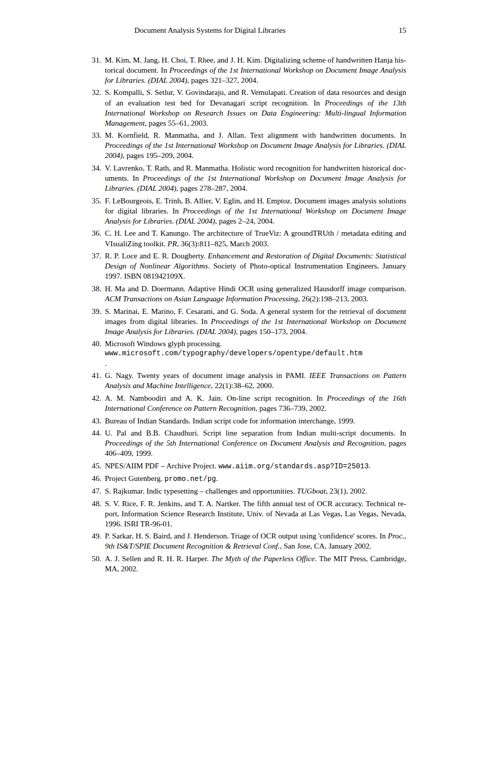Document Analysis Systems for Digital Libraries 15
31. M. Kim, M. Jang, H. Choi, T. Rhee, and J. H. Kim. Digitalizing scheme of handwritten Hanja historical document. In Proceedings of the 1st International Workshop on Document Image Analysis for Libraries. (DIAL 2004), pages 321–327, 2004.
32. S. Kompalli, S. Setlur, V. Govindaraju, and R. Vemulapati. Creation of data resources and design of an evaluation test bed for Devanagari script recognition. In Proceedings of the 13th International Workshop on Research Issues on Data Engineering: Multi-lingual Information Management, pages 55–61, 2003.
33. M. Kornfield, R. Manmatha, and J. Allan. Text alignment with handwritten documents. In Proceedings of the 1st International Workshop on Document Image Analysis for Libraries. (DIAL 2004), pages 195–209, 2004.
34. V. Lavrenko, T. Rath, and R. Manmatha. Holistic word recognition for handwritten historical documents. In Proceedings of the 1st International Workshop on Document Image Analysis for Libraries. (DIAL 2004), pages 278–287, 2004.
35. F. LeBourgeois, E. Trinh, B. Allier, V. Eglin, and H. Emptoz. Document images analysis solutions for digital libraries. In Proceedings of the 1st International Workshop on Document Image Analysis for Libraries. (DIAL 2004), pages 2–24, 2004.
36. C. H. Lee and T. Kanungo. The architecture of TrueViz: A groundTRUth / metadata editing and VIsualiZing toolkit. PR, 36(3):811–825, March 2003.
37. R. P. Loce and E. R. Dougherty. Enhancement and Restoration of Digital Documents: Statistical Design of Nonlinear Algorithms. Society of Photo-optical Instrumentation Engineers, January 1997. ISBN 081942109X.
38. H. Ma and D. Doermann. Adaptive Hindi OCR using generalized Hausdorff image comparison. ACM Transactions on Asian Language Information Processing, 26(2):198–213, 2003.
39. S. Marinai, E. Marino, F. Cesarani, and G. Soda. A general system for the retrieval of document images from digital libraries. In Proceedings of the 1st International Workshop on Document Image Analysis for Libraries. (DIAL 2004), pages 150–173, 2004.
40. Microsoft Windows glyph processing. www.microsoft.com/typography/developers/opentype/default.htm.
41. G. Nagy. Twenty years of document image analysis in PAMI. IEEE Transactions on Pattern Analysis and Machine Intelligence, 22(1):38–62, 2000.
42. A. M. Namboodiri and A. K. Jain. On-line script recognition. In Proceedings of the 16th International Conference on Pattern Recognition, pages 736–739, 2002.
43. Bureau of Indian Standards. Indian script code for information interchange, 1999.
44. U. Pal and B.B. Chaudhuri. Script line separation from Indian multi-script documents. In Proceedings of the 5th International Conference on Document Analysis and Recognition, pages 406–409, 1999.
45. NPES/AIIM PDF – Archive Project. www.aiim.org/standards.asp?ID=25013.
46. Project Gutenberg. promo.net/pg.
47. S. Rajkumar. Indic typesetting – challenges and opportunities. TUGboat, 23(1), 2002.
48. S. V. Rice, F. R. Jenkins, and T. A. Nartker. The fifth annual test of OCR accuracy. Technical report, Information Science Research Institute, Univ. of Nevada at Las Vegas, Las Vegas, Nevada, 1996. ISRI TR-96-01.
49. P. Sarkar, H. S. Baird, and J. Henderson. Triage of OCR output using 'confidence' scores. In Proc., 9th IS&T/SPIE Document Recognition & Retrieval Conf., San Jose, CA, January 2002.
50. A. J. Sellen and R. H. R. Harper. The Myth of the Paperless Office. The MIT Press, Cambridge, MA, 2002.